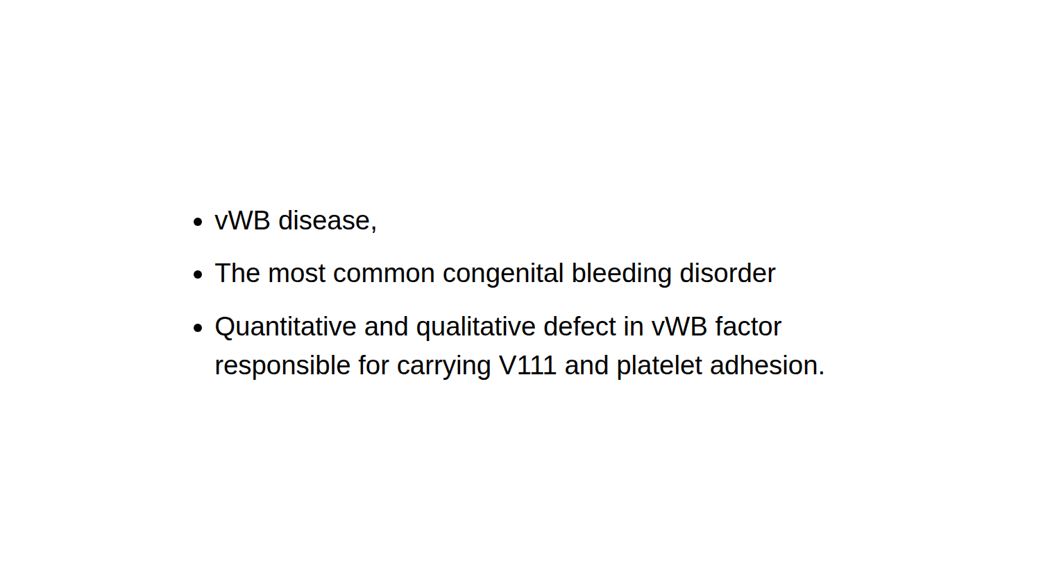vWB disease,
The most common congenital bleeding disorder
Quantitative and qualitative defect in vWB factor responsible for carrying V111 and platelet adhesion.